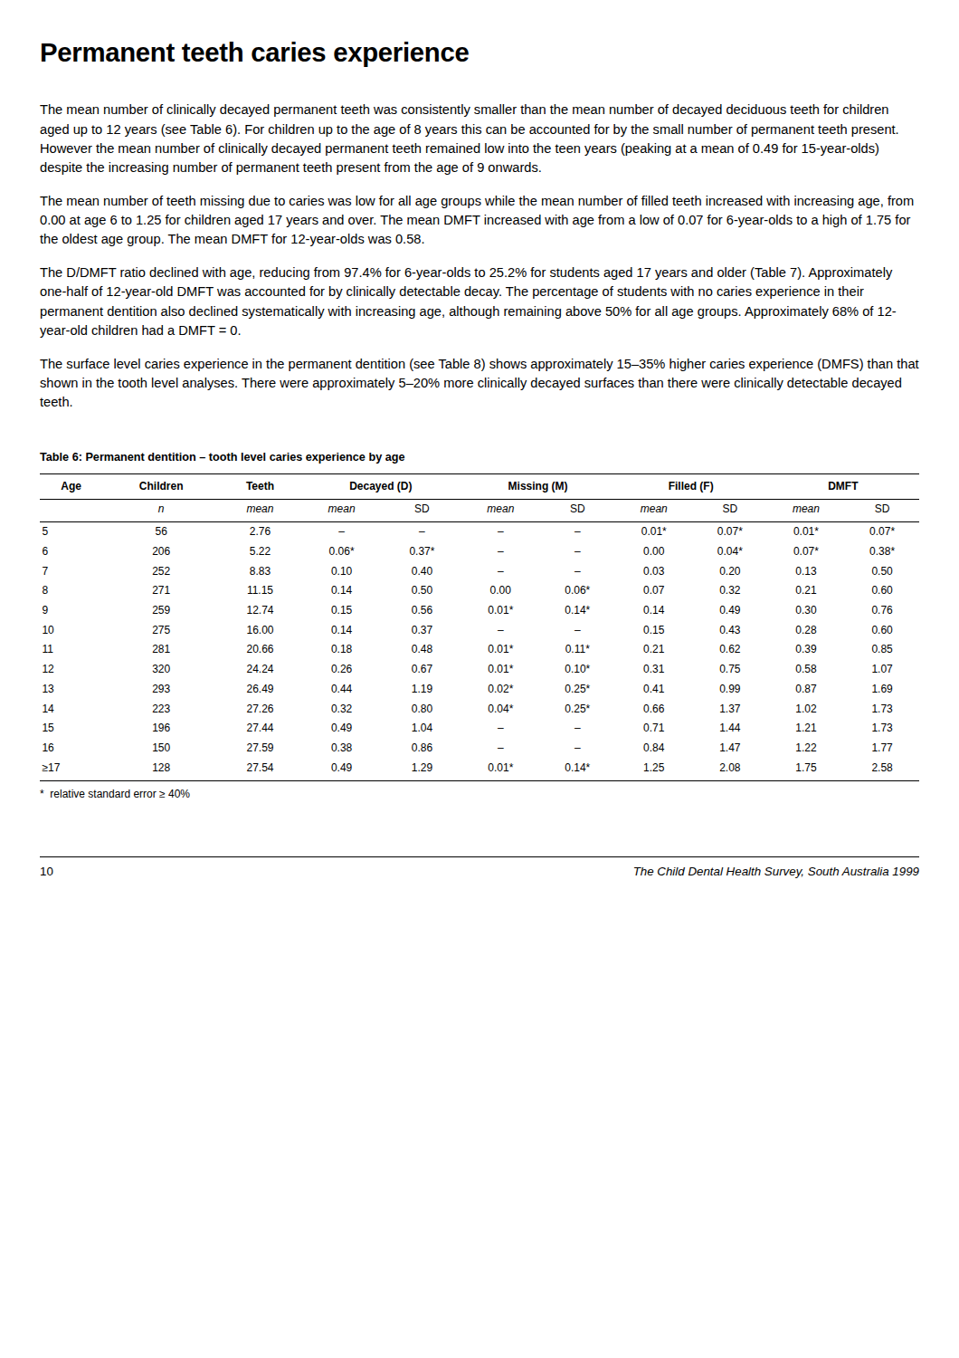Permanent teeth caries experience
The mean number of clinically decayed permanent teeth was consistently smaller than the mean number of decayed deciduous teeth for children aged up to 12 years (see Table 6). For children up to the age of 8 years this can be accounted for by the small number of permanent teeth present. However the mean number of clinically decayed permanent teeth remained low into the teen years (peaking at a mean of 0.49 for 15-year-olds) despite the increasing number of permanent teeth present from the age of 9 onwards.
The mean number of teeth missing due to caries was low for all age groups while the mean number of filled teeth increased with increasing age, from 0.00 at age 6 to 1.25 for children aged 17 years and over. The mean DMFT increased with age from a low of 0.07 for 6-year-olds to a high of 1.75 for the oldest age group. The mean DMFT for 12-year-olds was 0.58.
The D/DMFT ratio declined with age, reducing from 97.4% for 6-year-olds to 25.2% for students aged 17 years and older (Table 7). Approximately one-half of 12-year-old DMFT was accounted for by clinically detectable decay. The percentage of students with no caries experience in their permanent dentition also declined systematically with increasing age, although remaining above 50% for all age groups. Approximately 68% of 12-year-old children had a DMFT = 0.
The surface level caries experience in the permanent dentition (see Table 8) shows approximately 15–35% higher caries experience (DMFS) than that shown in the tooth level analyses. There were approximately 5–20% more clinically decayed surfaces than there were clinically detectable decayed teeth.
Table 6: Permanent dentition – tooth level caries experience by age
| Age | Children | Teeth | Decayed (D) | Missing (M) | Filled (F) | DMFT |
| --- | --- | --- | --- | --- | --- | --- |
| | n | mean | mean | SD | mean | SD | mean | SD | mean | SD |
| 5 | 56 | 2.76 | – | – | – | – | 0.01* | 0.07* | 0.01* | 0.07* |
| 6 | 206 | 5.22 | 0.06* | 0.37* | – | – | 0.00 | 0.04* | 0.07* | 0.38* |
| 7 | 252 | 8.83 | 0.10 | 0.40 | – | – | 0.03 | 0.20 | 0.13 | 0.50 |
| 8 | 271 | 11.15 | 0.14 | 0.50 | 0.00 | 0.06* | 0.07 | 0.32 | 0.21 | 0.60 |
| 9 | 259 | 12.74 | 0.15 | 0.56 | 0.01* | 0.14* | 0.14 | 0.49 | 0.30 | 0.76 |
| 10 | 275 | 16.00 | 0.14 | 0.37 | – | – | 0.15 | 0.43 | 0.28 | 0.60 |
| 11 | 281 | 20.66 | 0.18 | 0.48 | 0.01* | 0.11* | 0.21 | 0.62 | 0.39 | 0.85 |
| 12 | 320 | 24.24 | 0.26 | 0.67 | 0.01* | 0.10* | 0.31 | 0.75 | 0.58 | 1.07 |
| 13 | 293 | 26.49 | 0.44 | 1.19 | 0.02* | 0.25* | 0.41 | 0.99 | 0.87 | 1.69 |
| 14 | 223 | 27.26 | 0.32 | 0.80 | 0.04* | 0.25* | 0.66 | 1.37 | 1.02 | 1.73 |
| 15 | 196 | 27.44 | 0.49 | 1.04 | – | – | 0.71 | 1.44 | 1.21 | 1.73 |
| 16 | 150 | 27.59 | 0.38 | 0.86 | – | – | 0.84 | 1.47 | 1.22 | 1.77 |
| ≥17 | 128 | 27.54 | 0.49 | 1.29 | 0.01* | 0.14* | 1.25 | 2.08 | 1.75 | 2.58 |
* relative standard error ≥ 40%
10 The Child Dental Health Survey, South Australia 1999